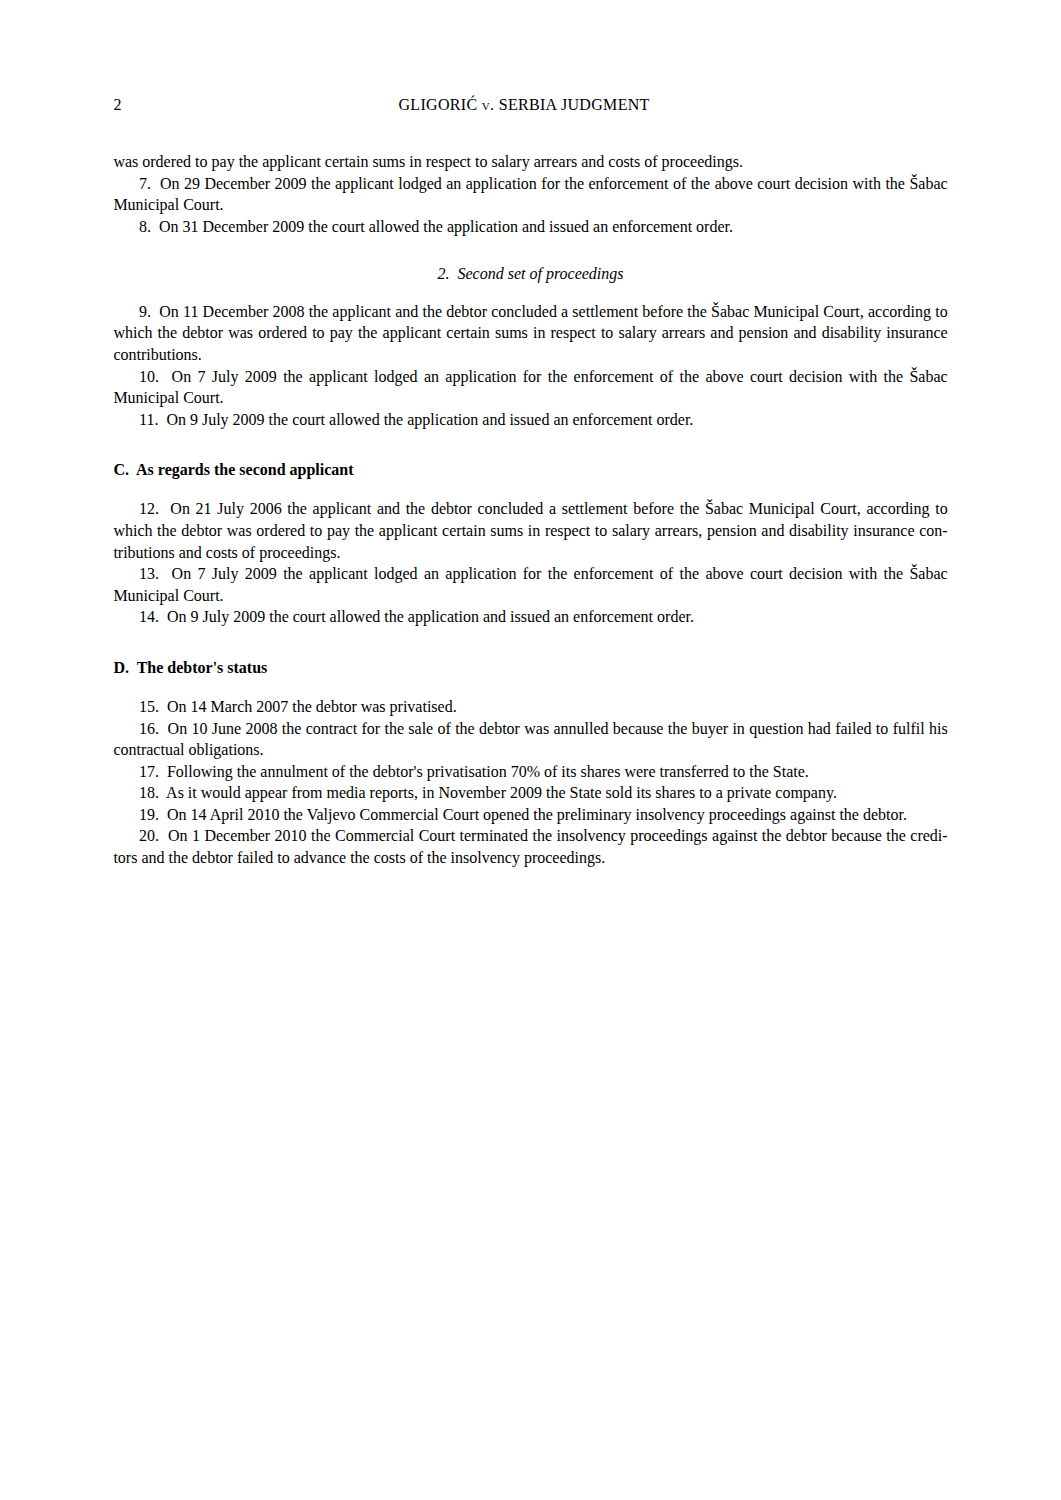2 GLIGORIĆ v. SERBIA JUDGMENT
was ordered to pay the applicant certain sums in respect to salary arrears and costs of proceedings.
7. On 29 December 2009 the applicant lodged an application for the enforcement of the above court decision with the Šabac Municipal Court.
8. On 31 December 2009 the court allowed the application and issued an enforcement order.
2. Second set of proceedings
9. On 11 December 2008 the applicant and the debtor concluded a settlement before the Šabac Municipal Court, according to which the debtor was ordered to pay the applicant certain sums in respect to salary arrears and pension and disability insurance contributions.
10. On 7 July 2009 the applicant lodged an application for the enforcement of the above court decision with the Šabac Municipal Court.
11. On 9 July 2009 the court allowed the application and issued an enforcement order.
C. As regards the second applicant
12. On 21 July 2006 the applicant and the debtor concluded a settlement before the Šabac Municipal Court, according to which the debtor was ordered to pay the applicant certain sums in respect to salary arrears, pension and disability insurance contributions and costs of proceedings.
13. On 7 July 2009 the applicant lodged an application for the enforcement of the above court decision with the Šabac Municipal Court.
14. On 9 July 2009 the court allowed the application and issued an enforcement order.
D. The debtor's status
15. On 14 March 2007 the debtor was privatised.
16. On 10 June 2008 the contract for the sale of the debtor was annulled because the buyer in question had failed to fulfil his contractual obligations.
17. Following the annulment of the debtor's privatisation 70% of its shares were transferred to the State.
18. As it would appear from media reports, in November 2009 the State sold its shares to a private company.
19. On 14 April 2010 the Valjevo Commercial Court opened the preliminary insolvency proceedings against the debtor.
20. On 1 December 2010 the Commercial Court terminated the insolvency proceedings against the debtor because the creditors and the debtor failed to advance the costs of the insolvency proceedings.